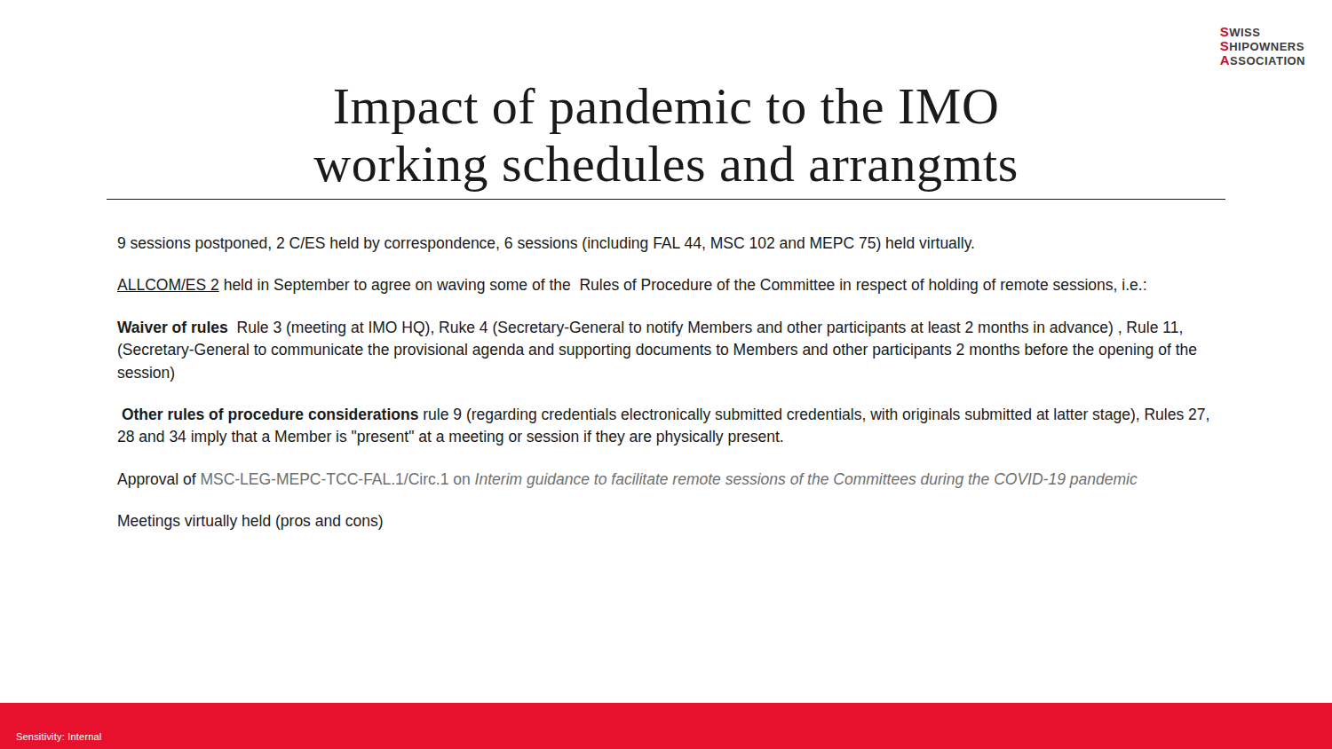SWISS
SHIPOWNERS
ASSOCIATION
Impact of pandemic to the IMO
working schedules and arrangmts
9 sessions postponed, 2 C/ES held by correspondence, 6 sessions (including FAL 44, MSC 102 and MEPC 75) held virtually.
ALLCOM/ES 2 held in September to agree on waving some of the Rules of Procedure of the Committee in respect of holding of remote sessions, i.e.:
Waiver of rules Rule 3 (meeting at IMO HQ), Ruke 4 (Secretary-General to notify Members and other participants at least 2 months in advance) , Rule 11, (Secretary-General to communicate the provisional agenda and supporting documents to Members and other participants 2 months before the opening of the session)
Other rules of procedure considerations rule 9 (regarding credentials electronically submitted credentials, with originals submitted at latter stage), Rules 27, 28 and 34 imply that a Member is "present" at a meeting or session if they are physically present.
Approval of MSC-LEG-MEPC-TCC-FAL.1/Circ.1 on Interim guidance to facilitate remote sessions of the Committees during the COVID-19 pandemic
Meetings virtually held (pros and cons)
Sensitivity: Internal